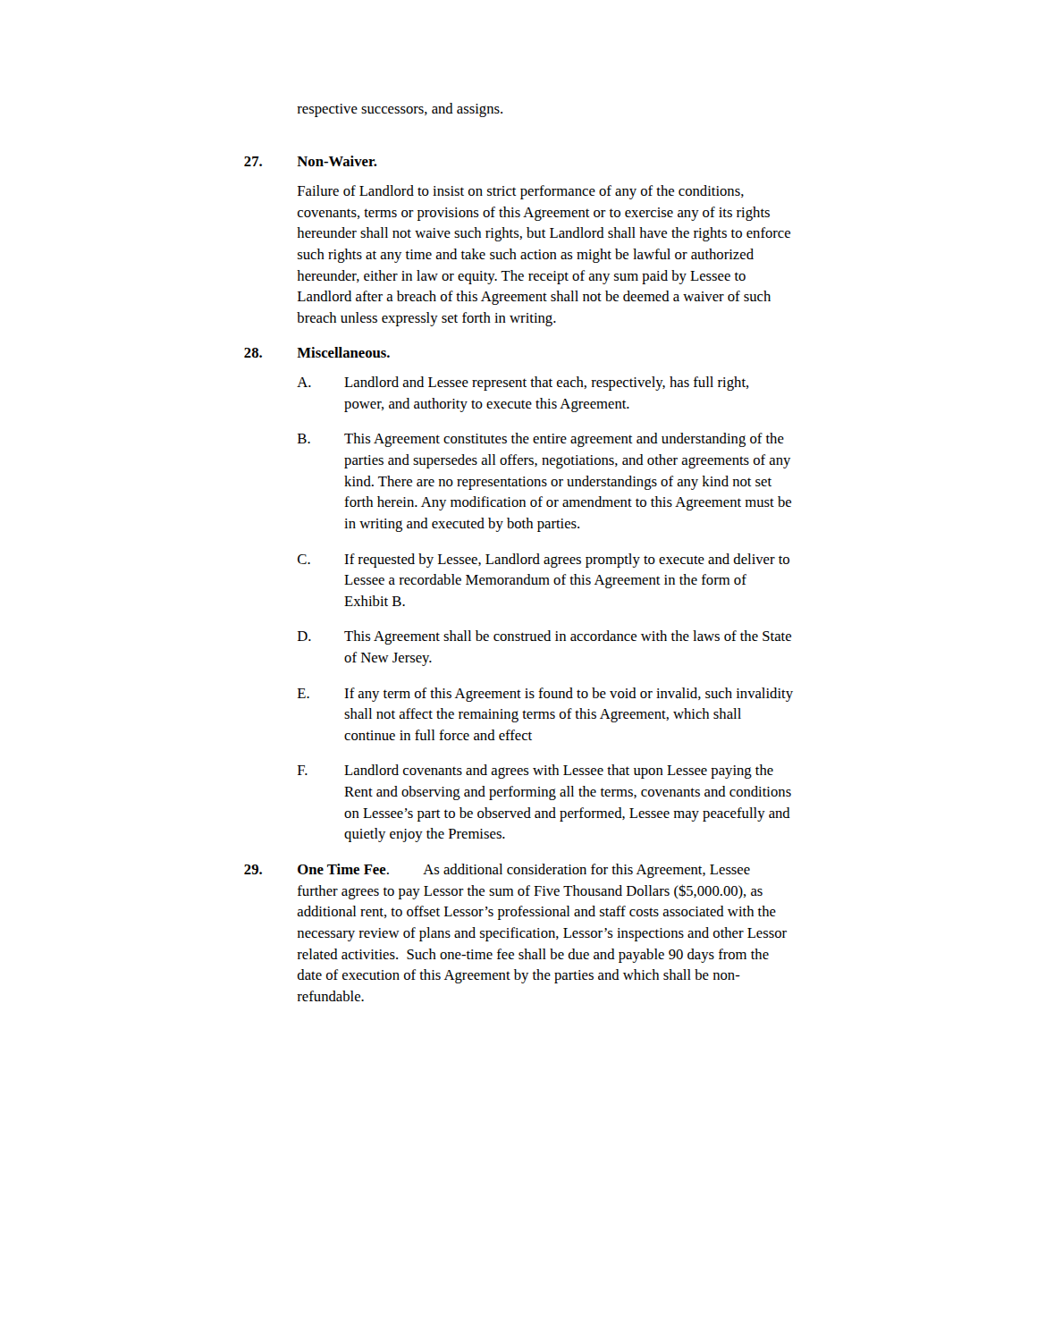respective successors, and assigns.
27.
Non-Waiver.
Failure of Landlord to insist on strict performance of any of the conditions, covenants, terms or provisions of this Agreement or to exercise any of its rights hereunder shall not waive such rights, but Landlord shall have the rights to enforce such rights at any time and take such action as might be lawful or authorized hereunder, either in law or equity. The receipt of any sum paid by Lessee to Landlord after a breach of this Agreement shall not be deemed a waiver of such breach unless expressly set forth in writing.
28.
Miscellaneous.
A.
Landlord and Lessee represent that each, respectively, has full right, power, and authority to execute this Agreement.
B.
This Agreement constitutes the entire agreement and understanding of the parties and supersedes all offers, negotiations, and other agreements of any kind. There are no representations or understandings of any kind not set forth herein. Any modification of or amendment to this Agreement must be in writing and executed by both parties.
C.
If requested by Lessee, Landlord agrees promptly to execute and deliver to Lessee a recordable Memorandum of this Agreement in the form of Exhibit B.
D.
This Agreement shall be construed in accordance with the laws of the State of New Jersey.
E.
If any term of this Agreement is found to be void or invalid, such invalidity shall not affect the remaining terms of this Agreement, which shall continue in full force and effect
F.
Landlord covenants and agrees with Lessee that upon Lessee paying the Rent and observing and performing all the terms, covenants and conditions on Lessee’s part to be observed and performed, Lessee may peacefully and quietly enjoy the Premises.
29.
One Time Fee. As additional consideration for this Agreement, Lessee further agrees to pay Lessor the sum of Five Thousand Dollars ($5,000.00), as additional rent, to offset Lessor’s professional and staff costs associated with the necessary review of plans and specification, Lessor’s inspections and other Lessor related activities. Such one-time fee shall be due and payable 90 days from the date of execution of this Agreement by the parties and which shall be non-refundable.